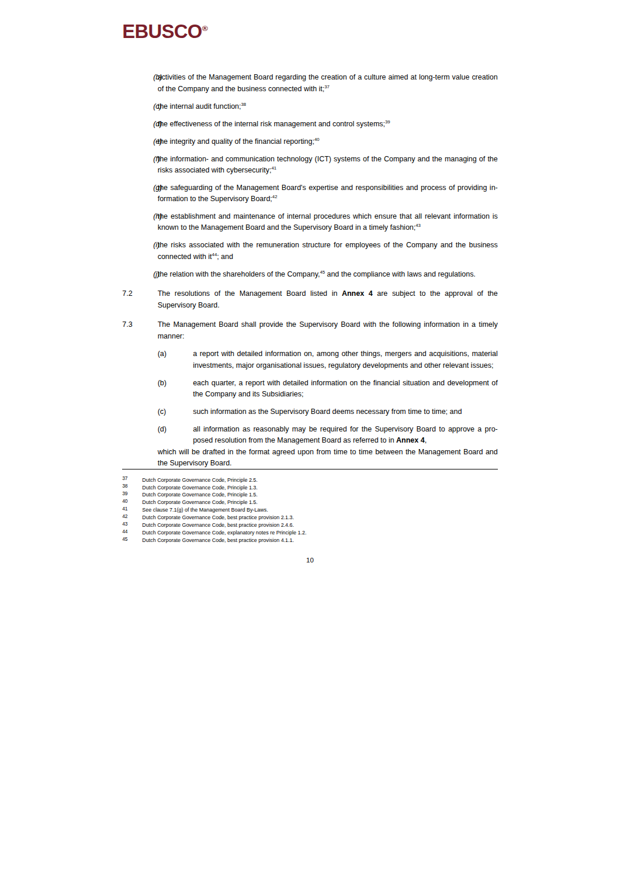EBUSCO®
(b) activities of the Management Board regarding the creation of a culture aimed at long-term value creation of the Company and the business connected with it;37
(c) the internal audit function;38
(d) the effectiveness of the internal risk management and control systems;39
(e) the integrity and quality of the financial reporting;40
(f) the information- and communication technology (ICT) systems of the Company and the managing of the risks associated with cybersecurity;41
(g) the safeguarding of the Management Board's expertise and responsibilities and process of providing information to the Supervisory Board;42
(h) the establishment and maintenance of internal procedures which ensure that all relevant information is known to the Management Board and the Supervisory Board in a timely fashion;43
(i) the risks associated with the remuneration structure for employees of the Company and the business connected with it44; and
(j) the relation with the shareholders of the Company,45 and the compliance with laws and regulations.
7.2
The resolutions of the Management Board listed in Annex 4 are subject to the approval of the Supervisory Board.
7.3
The Management Board shall provide the Supervisory Board with the following information in a timely manner:
(a) a report with detailed information on, among other things, mergers and acquisitions, material investments, major organisational issues, regulatory developments and other relevant issues;
(b) each quarter, a report with detailed information on the financial situation and development of the Company and its Subsidiaries;
(c) such information as the Supervisory Board deems necessary from time to time; and
(d) all information as reasonably may be required for the Supervisory Board to approve a proposed resolution from the Management Board as referred to in Annex 4,
which will be drafted in the format agreed upon from time to time between the Management Board and the Supervisory Board.
37 Dutch Corporate Governance Code, Principle 2.5.
38 Dutch Corporate Governance Code, Principle 1.3.
39 Dutch Corporate Governance Code, Principle 1.5.
40 Dutch Corporate Governance Code, Principle 1.5.
41 See clause 7.1(g) of the Management Board By-Laws.
42 Dutch Corporate Governance Code, best practice provision 2.1.3.
43 Dutch Corporate Governance Code, best practice provision 2.4.6.
44 Dutch Corporate Governance Code, explanatory notes re Principle 1.2.
45 Dutch Corporate Governance Code, best practice provision 4.1.1.
10